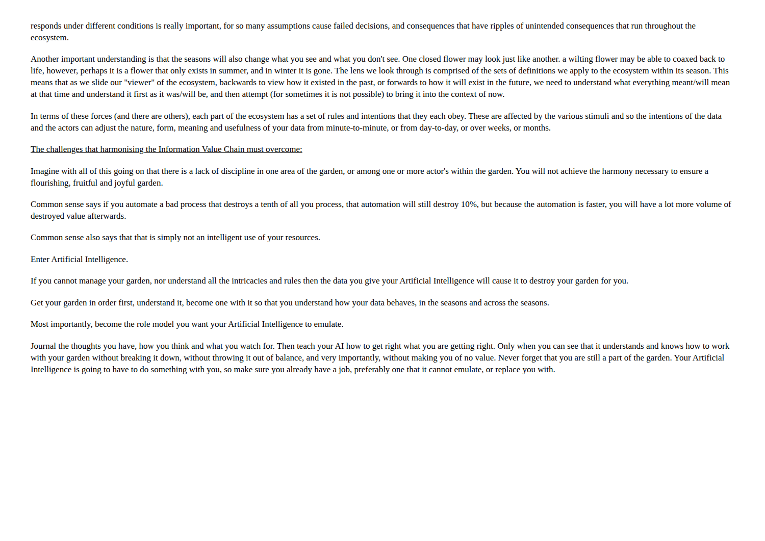responds under different conditions is really important, for so many assumptions cause failed decisions, and consequences that have ripples of unintended consequences that run throughout the ecosystem.
Another important understanding is that the seasons will also change what you see and what you don't see. One closed flower may look just like another. a wilting flower may be able to coaxed back to life, however, perhaps it is a flower that only exists in summer, and in winter it is gone. The lens we look through is comprised of the sets of definitions we apply to the ecosystem within its season. This means that as we slide our "viewer" of the ecosystem, backwards to view how it existed in the past, or forwards to how it will exist in the future, we need to understand what everything meant/will mean at that time and understand it first as it was/will be, and then attempt (for sometimes it is not possible) to bring it into the context of now.
In terms of these forces (and there are others), each part of the ecosystem has a set of rules and intentions that they each obey. These are affected by the various stimuli and so the intentions of the data and the actors can adjust the nature, form, meaning and usefulness of your data from minute-to-minute, or from day-to-day, or over weeks, or months.
The challenges that harmonising the Information Value Chain must overcome:
Imagine with all of this going on that there is a lack of discipline in one area of the garden, or among one or more actor's within the garden. You will not achieve the harmony necessary to ensure a flourishing, fruitful and joyful garden.
Common sense says if you automate a bad process that destroys a tenth of all you process, that automation will still destroy 10%, but because the automation is faster, you will have a lot more volume of destroyed value afterwards.
Common sense also says that that is simply not an intelligent use of your resources.
Enter Artificial Intelligence.
If you cannot manage your garden, nor understand all the intricacies and rules then the data you give your Artificial Intelligence will cause it to destroy your garden for you.
Get your garden in order first, understand it, become one with it so that you understand how your data behaves, in the seasons and across the seasons.
Most importantly, become the role model you want your Artificial Intelligence to emulate.
Journal the thoughts you have, how you think and what you watch for. Then teach your AI how to get right what you are getting right. Only when you can see that it understands and knows how to work with your garden without breaking it down, without throwing it out of balance, and very importantly, without making you of no value. Never forget that you are still a part of the garden. Your Artificial Intelligence is going to have to do something with you, so make sure you already have a job, preferably one that it cannot emulate, or replace you with.